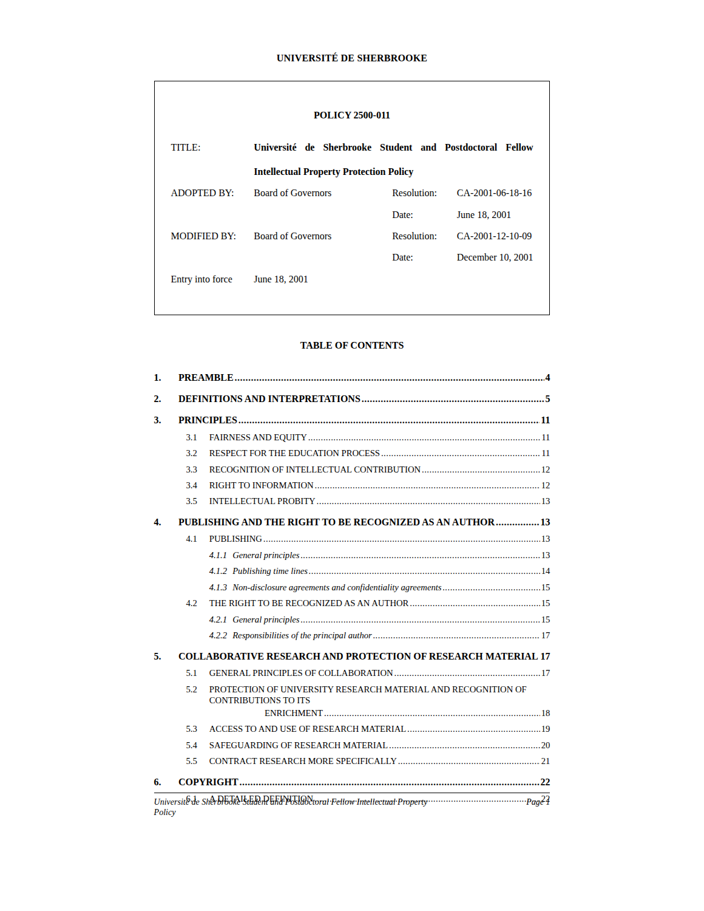UNIVERSITÉ DE SHERBROOKE
POLICY 2500-011
| TITLE: | Université de Sherbrooke Student and Postdoctoral Fellow Intellectual Property Protection Policy |
| ADOPTED BY: | Board of Governors | Resolution: | CA-2001-06-18-16 |
| | | Date: | June 18, 2001 |
| MODIFIED BY: | Board of Governors | Resolution: | CA-2001-12-10-09 |
| | | Date: | December 10, 2001 |
| Entry into force | June 18, 2001 | | |
TABLE OF CONTENTS
1. PREAMBLE .................................................................................................................................................. 4
2. DEFINITIONS AND INTERPRETATIONS ............................................................................................. 5
3. PRINCIPLES .............................................................................................................................................. 11
3.1 FAIRNESS AND EQUITY ................................................................................................................................. 11
3.2 RESPECT FOR THE EDUCATION PROCESS ................................................................................................. 11
3.3 RECOGNITION OF INTELLECTUAL CONTRIBUTION ..................................................................................... 12
3.4 RIGHT TO INFORMATION .............................................................................................................................. 12
3.5 INTELLECTUAL PROBITY .............................................................................................................................. 13
4. PUBLISHING AND THE RIGHT TO BE RECOGNIZED AS AN AUTHOR ....................................... 13
4.1 PUBLISHING ............................................................................................................................................. 13
4.1.1 General principles ............................................................................................................................. 13
4.1.2 Publishing time lines ....................................................................................................................... 14
4.1.3 Non-disclosure agreements and confidentiality agreements ...................................................... 15
4.2 THE RIGHT TO BE RECOGNIZED AS AN AUTHOR ......................................................................................... 15
4.2.1 General principles ............................................................................................................................. 15
4.2.2 Responsibilities of the principal author ..................................................................................... 17
5. COLLABORATIVE RESEARCH AND PROTECTION OF RESEARCH MATERIAL ..................... 17
5.1 GENERAL PRINCIPLES OF COLLABORATION ............................................................................................. 17
5.2 PROTECTION OF UNIVERSITY RESEARCH MATERIAL AND RECOGNITION OF CONTRIBUTIONS TO ITS
ENRICHMENT ............................................................................................................................................. 18
5.3 ACCESS TO AND USE OF RESEARCH MATERIAL ........................................................................................... 19
5.4 SAFEGUARDING OF RESEARCH MATERIAL ................................................................................................. 20
5.5 CONTRACT RESEARCH MORE SPECIFICALLY ............................................................................................. 21
6. COPYRIGHT .............................................................................................................................................. 22
6.1 A DETAILED DEFINITION .............................................................................................................................. 22
Université de Sherbrooke Student and Postdoctoral Fellow Intellectual Property
Policy
Page 1